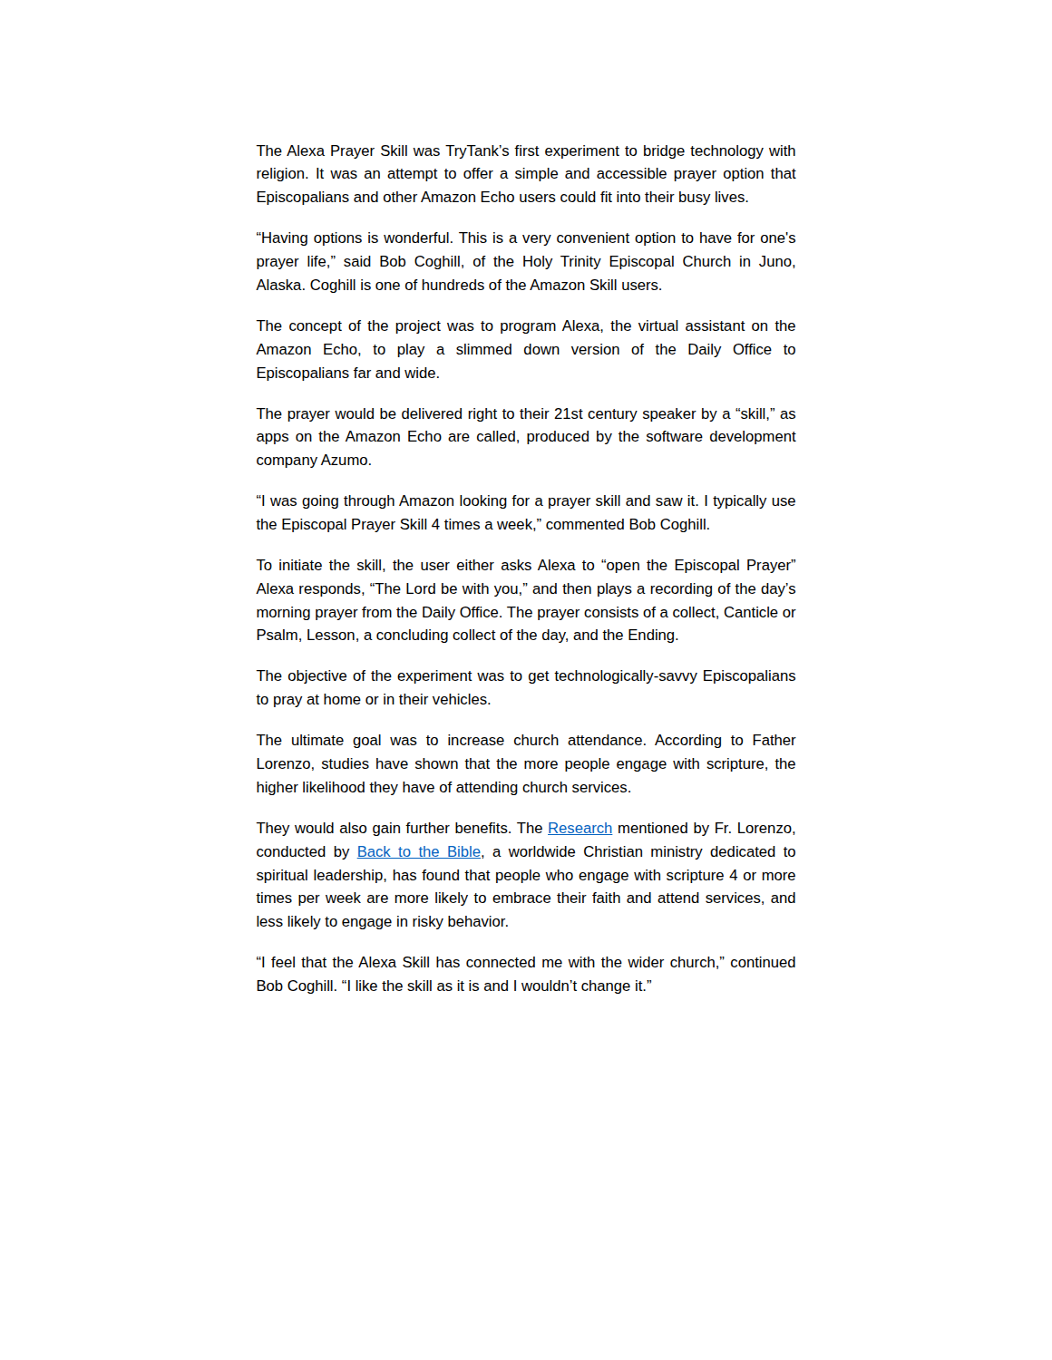The Alexa Prayer Skill was TryTank’s first experiment to bridge technology with religion. It was an attempt to offer a simple and accessible prayer option that Episcopalians and other Amazon Echo users could fit into their busy lives.
“Having options is wonderful. This is a very convenient option to have for one's prayer life,” said Bob Coghill, of the Holy Trinity Episcopal Church in Juno, Alaska. Coghill is one of hundreds of the Amazon Skill users.
The concept of the project was to program Alexa, the virtual assistant on the Amazon Echo, to play a slimmed down version of the Daily Office to Episcopalians far and wide.
The prayer would be delivered right to their 21st century speaker by a “skill,” as apps on the Amazon Echo are called, produced by the software development company Azumo.
“I was going through Amazon looking for a prayer skill and saw it. I typically use the Episcopal Prayer Skill 4 times a week,” commented Bob Coghill.
To initiate the skill, the user either asks Alexa to “open the Episcopal Prayer” Alexa responds, “The Lord be with you,” and then plays a recording of the day’s morning prayer from the Daily Office. The prayer consists of a collect, Canticle or Psalm, Lesson, a concluding collect of the day, and the Ending.
The objective of the experiment was to get technologically-savvy Episcopalians to pray at home or in their vehicles.
The ultimate goal was to increase church attendance. According to Father Lorenzo, studies have shown that the more people engage with scripture, the higher likelihood they have of attending church services.
They would also gain further benefits. The Research mentioned by Fr. Lorenzo, conducted by Back to the Bible, a worldwide Christian ministry dedicated to spiritual leadership, has found that people who engage with scripture 4 or more times per week are more likely to embrace their faith and attend services, and less likely to engage in risky behavior.
“I feel that the Alexa Skill has connected me with the wider church,” continued Bob Coghill. “I like the skill as it is and I wouldn’t change it.”